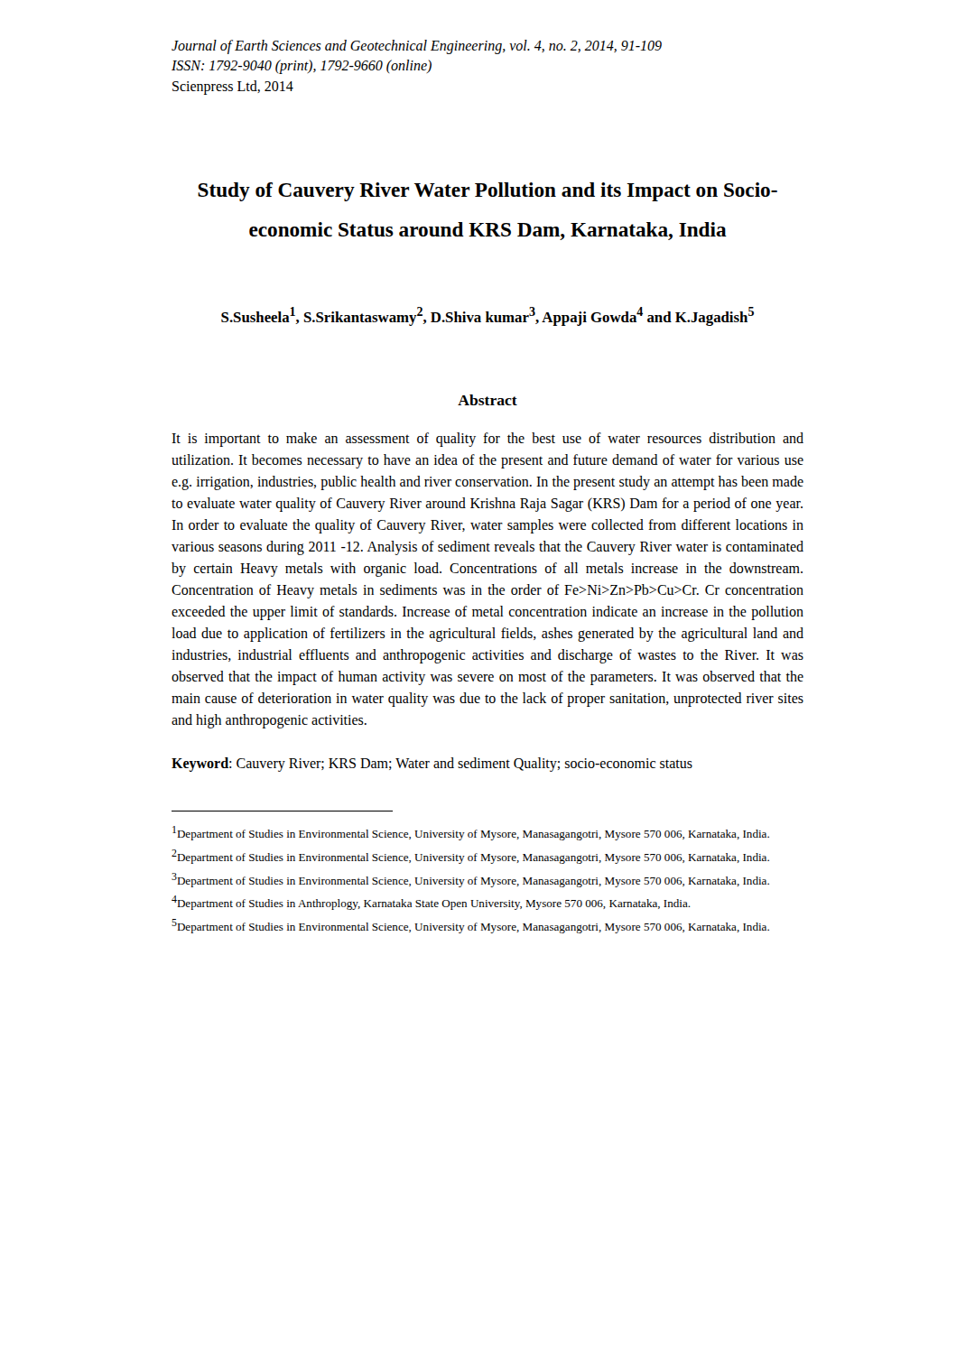Journal of Earth Sciences and Geotechnical Engineering, vol. 4, no. 2, 2014, 91-109
ISSN: 1792-9040 (print), 1792-9660 (online)
Scienpress Ltd, 2014
Study of Cauvery River Water Pollution and its Impact on Socio-economic Status around KRS Dam, Karnataka, India
S.Susheela1, S.Srikantaswamy2, D.Shiva kumar3, Appaji Gowda4 and K.Jagadish5
Abstract
It is important to make an assessment of quality for the best use of water resources distribution and utilization. It becomes necessary to have an idea of the present and future demand of water for various use e.g. irrigation, industries, public health and river conservation. In the present study an attempt has been made to evaluate water quality of Cauvery River around Krishna Raja Sagar (KRS) Dam for a period of one year. In order to evaluate the quality of Cauvery River, water samples were collected from different locations in various seasons during 2011 -12. Analysis of sediment reveals that the Cauvery River water is contaminated by certain Heavy metals with organic load. Concentrations of all metals increase in the downstream. Concentration of Heavy metals in sediments was in the order of Fe>Ni>Zn>Pb>Cu>Cr. Cr concentration exceeded the upper limit of standards. Increase of metal concentration indicate an increase in the pollution load due to application of fertilizers in the agricultural fields, ashes generated by the agricultural land and industries, industrial effluents and anthropogenic activities and discharge of wastes to the River. It was observed that the impact of human activity was severe on most of the parameters. It was observed that the main cause of deterioration in water quality was due to the lack of proper sanitation, unprotected river sites and high anthropogenic activities.
Keyword: Cauvery River; KRS Dam; Water and sediment Quality; socio-economic status
1Department of Studies in Environmental Science, University of Mysore, Manasagangotri, Mysore 570 006, Karnataka, India.
2Department of Studies in Environmental Science, University of Mysore, Manasagangotri, Mysore 570 006, Karnataka, India.
3Department of Studies in Environmental Science, University of Mysore, Manasagangotri, Mysore 570 006, Karnataka, India.
4Department of Studies in Anthroplogy, Karnataka State Open University, Mysore 570 006, Karnataka, India.
5Department of Studies in Environmental Science, University of Mysore, Manasagangotri, Mysore 570 006, Karnataka, India.